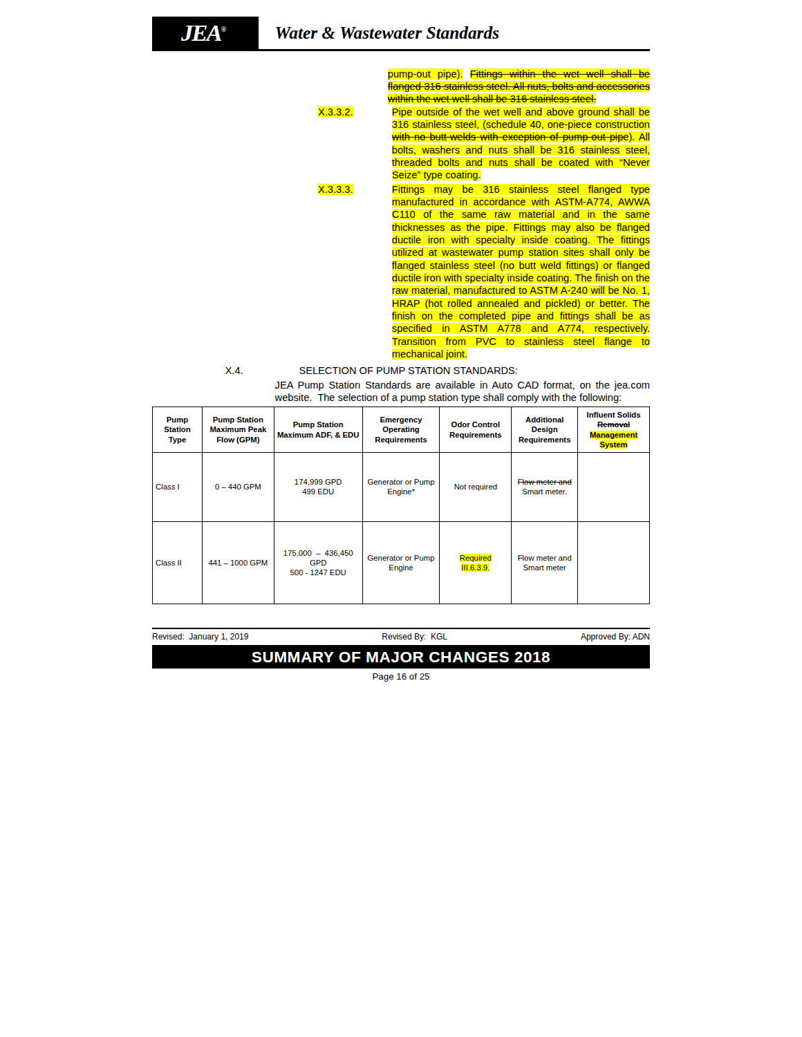JEA®
Water & Wastewater Standards
pump-out pipe). Fittings within the wet well shall be flanged 316 stainless steel. All nuts, bolts and accessories within the wet well shall be 316 stainless steel.
X.3.3.2.
Pipe outside of the wet well and above ground shall be 316 stainless steel, (schedule 40, one-piece construction with no butt-welds with exception of pump-out pipe). All bolts, washers and nuts shall be 316 stainless steel, threaded bolts and nuts shall be coated with “Never Seize” type coating.
X.3.3.3.
Fittings may be 316 stainless steel flanged type manufactured in accordance with ASTM-A774, AWWA C110 of the same raw material and in the same thicknesses as the pipe. Fittings may also be flanged ductile iron with specialty inside coating. The fittings utilized at wastewater pump station sites shall only be flanged stainless steel (no butt weld fittings) or flanged ductile iron with specialty inside coating. The finish on the raw material, manufactured to ASTM A-240 will be No. 1, HRAP (hot rolled annealed and pickled) or better. The finish on the completed pipe and fittings shall be as specified in ASTM A778 and A774, respectively. Transition from PVC to stainless steel flange to mechanical joint.
X.4.
SELECTION OF PUMP STATION STANDARDS:
JEA Pump Station Standards are available in Auto CAD format, on the jea.com website. The selection of a pump station type shall comply with the following:
| Pump Station Type | Pump Station Maximum Peak Flow (GPM) | Pump Station Maximum ADF, & EDU | Emergency Operating Requirements | Odor Control Requirements | Additional Design Requirements | Influent Solids Removal Management System |
| --- | --- | --- | --- | --- | --- | --- |
| Class I | 0 – 440 GPM | 174,999 GPD 499 EDU | Generator or Pump Engine* | Not required | Flow meter and Smart meter. | |
| Class II | 441 – 1000 GPM | 175,000 – 436,450 GPD 500 - 1247 EDU | Generator or Pump Engine | Required III.6.3.9. | Flow meter and Smart meter | |
Revised: January 1, 2019 Revised By: KGL Approved By: ADN
SUMMARY OF MAJOR CHANGES 2018
Page 16 of 25